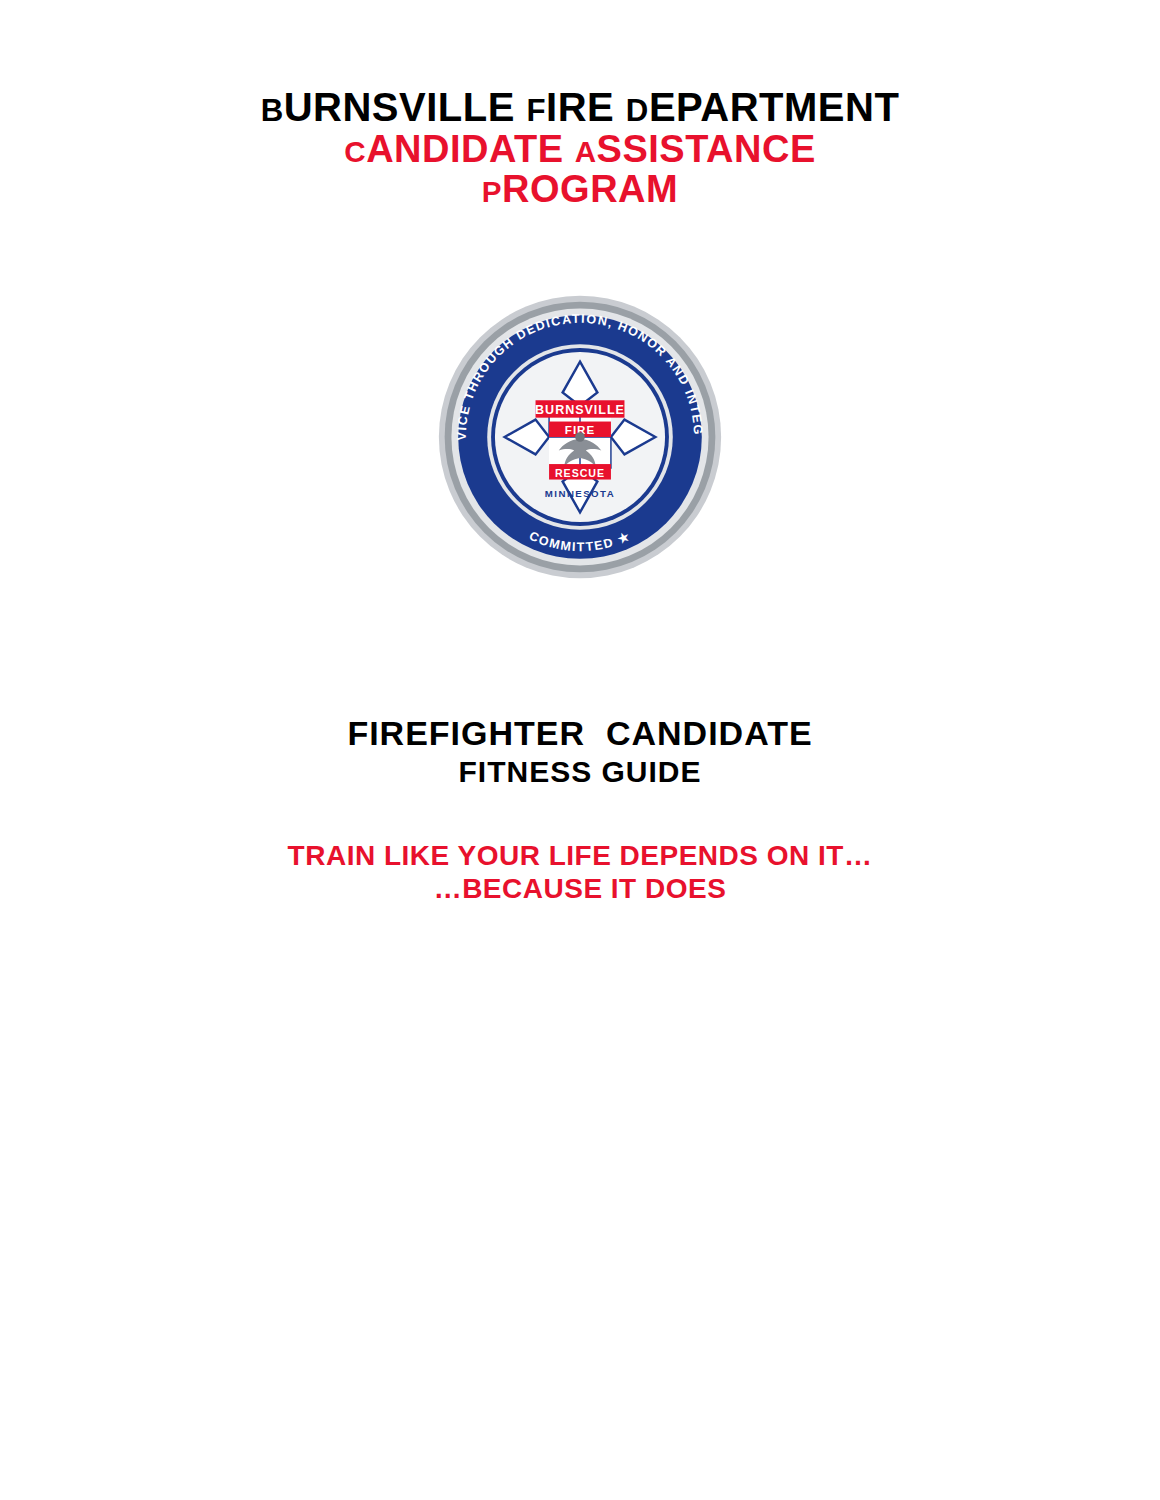BURNSVILLE FIRE DEPARTMENT
CANDIDATE ASSISTANCE PROGRAM
SERVICE THROUGH DEDICATION, HONOR AND INTEGRITY COMMITTED ★ BURNSVILLE FIRE RESCUE MINNESOTA
FIREFIGHTER CANDIDATE
FITNESS GUIDE
TRAIN LIKE YOUR LIFE DEPENDS ON IT…
…BECAUSE IT DOES